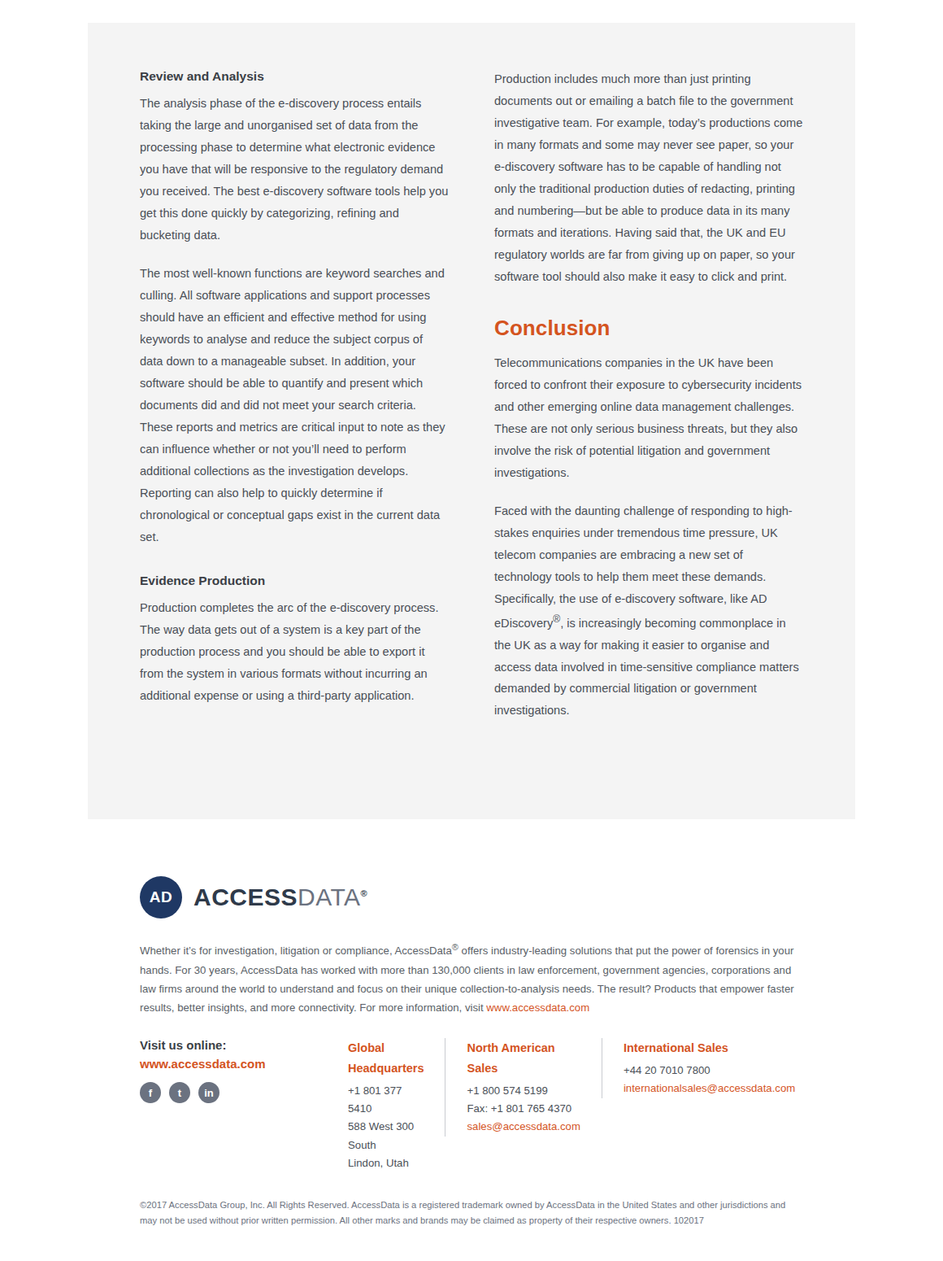Review and Analysis
The analysis phase of the e-discovery process entails taking the large and unorganised set of data from the processing phase to determine what electronic evidence you have that will be responsive to the regulatory demand you received. The best e-discovery software tools help you get this done quickly by categorizing, refining and bucketing data.
The most well-known functions are keyword searches and culling. All software applications and support processes should have an efficient and effective method for using keywords to analyse and reduce the subject corpus of data down to a manageable subset. In addition, your software should be able to quantify and present which documents did and did not meet your search criteria. These reports and metrics are critical input to note as they can influence whether or not you’ll need to perform additional collections as the investigation develops. Reporting can also help to quickly determine if chronological or conceptual gaps exist in the current data set.
Evidence Production
Production completes the arc of the e-discovery process. The way data gets out of a system is a key part of the production process and you should be able to export it from the system in various formats without incurring an additional expense or using a third-party application.
Production includes much more than just printing documents out or emailing a batch file to the government investigative team. For example, today’s productions come in many formats and some may never see paper, so your e-discovery software has to be capable of handling not only the traditional production duties of redacting, printing and numbering—but be able to produce data in its many formats and iterations. Having said that, the UK and EU regulatory worlds are far from giving up on paper, so your software tool should also make it easy to click and print.
Conclusion
Telecommunications companies in the UK have been forced to confront their exposure to cybersecurity incidents and other emerging online data management challenges. These are not only serious business threats, but they also involve the risk of potential litigation and government investigations.
Faced with the daunting challenge of responding to high-stakes enquiries under tremendous time pressure, UK telecom companies are embracing a new set of technology tools to help them meet these demands. Specifically, the use of e-discovery software, like AD eDiscovery®, is increasingly becoming commonplace in the UK as a way for making it easier to organise and access data involved in time-sensitive compliance matters demanded by commercial litigation or government investigations.
AD
ACCESSDATA®
Whether it’s for investigation, litigation or compliance, AccessData® offers industry-leading solutions that put the power of forensics in your hands. For 30 years, AccessData has worked with more than 130,000 clients in law enforcement, government agencies, corporations and law firms around the world to understand and focus on their unique collection-to-analysis needs. The result? Products that empower faster results, better insights, and more connectivity. For more information, visit www.accessdata.com
Visit us online:
www.accessdata.com
ftin
Global Headquarters +1 801 377 5410
588 West 300 South
Lindon, Utah
North American Sales +1 800 574 5199
Fax: +1 801 765 4370
sales@accessdata.com
International Sales +44 20 7010 7800
internationalsales@accessdata.com
©2017 AccessData Group, Inc. All Rights Reserved. AccessData is a registered trademark owned by AccessData in the United States and other jurisdictions and may not be used without prior written permission. All other marks and brands may be claimed as property of their respective owners. 102017